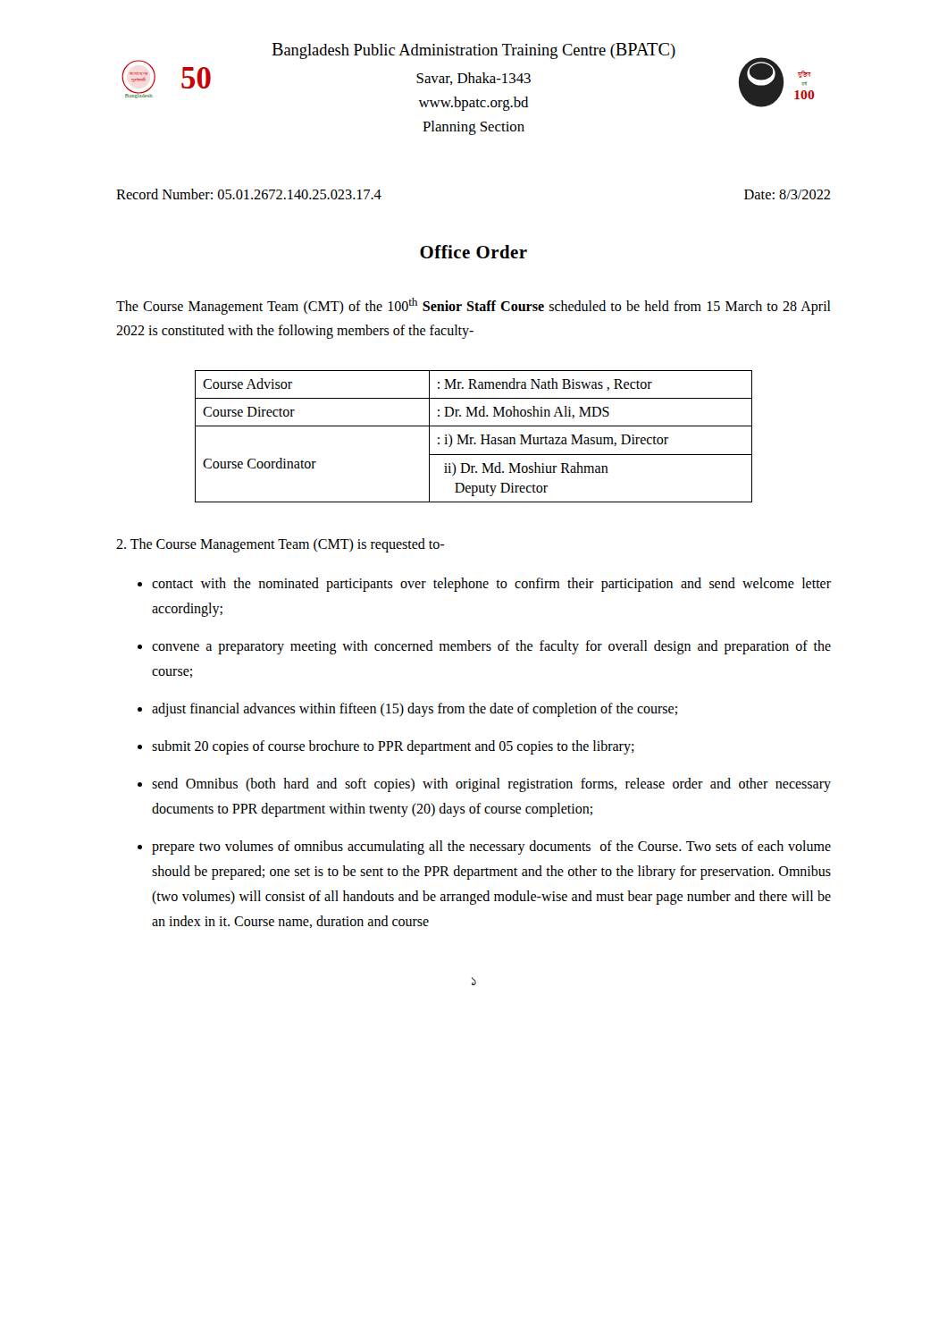Bangladesh Public Administration Training Centre (BPATC)
Savar, Dhaka-1343
www.bpatc.org.bd
Planning Section
Record Number: 05.01.2672.140.25.023.17.4 Date: 8/3/2022
Office Order
The Course Management Team (CMT) of the 100th Senior Staff Course scheduled to be held from 15 March to 28 April 2022 is constituted with the following members of the faculty-
| Course Advisor | : Mr. Ramendra Nath Biswas , Rector |
| Course Director | : Dr. Md. Mohoshin Ali, MDS |
| Course Coordinator | : i) Mr. Hasan Murtaza Masum, Director |
| ii) Dr. Md. Moshiur Rahman Deputy Director |
2. The Course Management Team (CMT) is requested to-
contact with the nominated participants over telephone to confirm their participation and send welcome letter accordingly;
convene a preparatory meeting with concerned members of the faculty for overall design and preparation of the course;
adjust financial advances within fifteen (15) days from the date of completion of the course;
submit 20 copies of course brochure to PPR department and 05 copies to the library;
send Omnibus (both hard and soft copies) with original registration forms, release order and other necessary documents to PPR department within twenty (20) days of course completion;
prepare two volumes of omnibus accumulating all the necessary documents of the Course. Two sets of each volume should be prepared; one set is to be sent to the PPR department and the other to the library for preservation. Omnibus (two volumes) will consist of all handouts and be arranged module-wise and must bear page number and there will be an index in it. Course name, duration and course
১